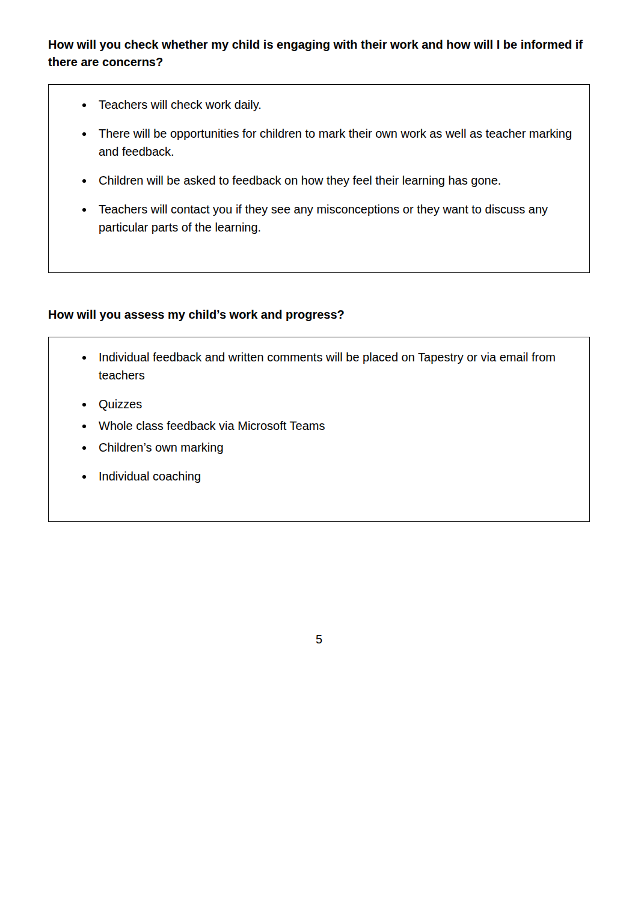How will you check whether my child is engaging with their work and how will I be informed if there are concerns?
Teachers will check work daily.
There will be opportunities for children to mark their own work as well as teacher marking and feedback.
Children will be asked to feedback on how they feel their learning has gone.
Teachers will contact you if they see any misconceptions or they want to discuss any particular parts of the learning.
How will you assess my child’s work and progress?
Individual feedback and written comments will be placed on Tapestry or via email from teachers
Quizzes
Whole class feedback via Microsoft Teams
Children’s own marking
Individual coaching
5